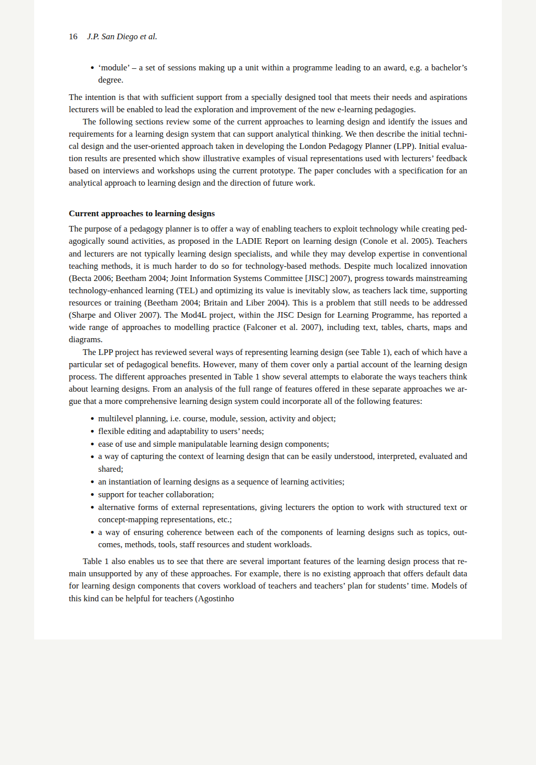16 J.P. San Diego et al.
‘module’ – a set of sessions making up a unit within a programme leading to an award, e.g. a bachelor’s degree.
The intention is that with sufficient support from a specially designed tool that meets their needs and aspirations lecturers will be enabled to lead the exploration and improvement of the new e-learning pedagogies.
The following sections review some of the current approaches to learning design and identify the issues and requirements for a learning design system that can support analytical thinking. We then describe the initial technical design and the user-oriented approach taken in developing the London Pedagogy Planner (LPP). Initial evaluation results are presented which show illustrative examples of visual representations used with lecturers’ feedback based on interviews and workshops using the current prototype. The paper concludes with a specification for an analytical approach to learning design and the direction of future work.
Current approaches to learning designs
The purpose of a pedagogy planner is to offer a way of enabling teachers to exploit technology while creating pedagogically sound activities, as proposed in the LADIE Report on learning design (Conole et al. 2005). Teachers and lecturers are not typically learning design specialists, and while they may develop expertise in conventional teaching methods, it is much harder to do so for technology-based methods. Despite much localized innovation (Becta 2006; Beetham 2004; Joint Information Systems Committee [JISC] 2007), progress towards mainstreaming technology-enhanced learning (TEL) and optimizing its value is inevitably slow, as teachers lack time, supporting resources or training (Beetham 2004; Britain and Liber 2004). This is a problem that still needs to be addressed (Sharpe and Oliver 2007). The Mod4L project, within the JISC Design for Learning Programme, has reported a wide range of approaches to modelling practice (Falconer et al. 2007), including text, tables, charts, maps and diagrams.
The LPP project has reviewed several ways of representing learning design (see Table 1), each of which have a particular set of pedagogical benefits. However, many of them cover only a partial account of the learning design process. The different approaches presented in Table 1 show several attempts to elaborate the ways teachers think about learning designs. From an analysis of the full range of features offered in these separate approaches we argue that a more comprehensive learning design system could incorporate all of the following features:
multilevel planning, i.e. course, module, session, activity and object;
flexible editing and adaptability to users’ needs;
ease of use and simple manipulatable learning design components;
a way of capturing the context of learning design that can be easily understood, interpreted, evaluated and shared;
an instantiation of learning designs as a sequence of learning activities;
support for teacher collaboration;
alternative forms of external representations, giving lecturers the option to work with structured text or concept-mapping representations, etc.;
a way of ensuring coherence between each of the components of learning designs such as topics, outcomes, methods, tools, staff resources and student workloads.
Table 1 also enables us to see that there are several important features of the learning design process that remain unsupported by any of these approaches. For example, there is no existing approach that offers default data for learning design components that covers workload of teachers and teachers’ plan for students’ time. Models of this kind can be helpful for teachers (Agostinho